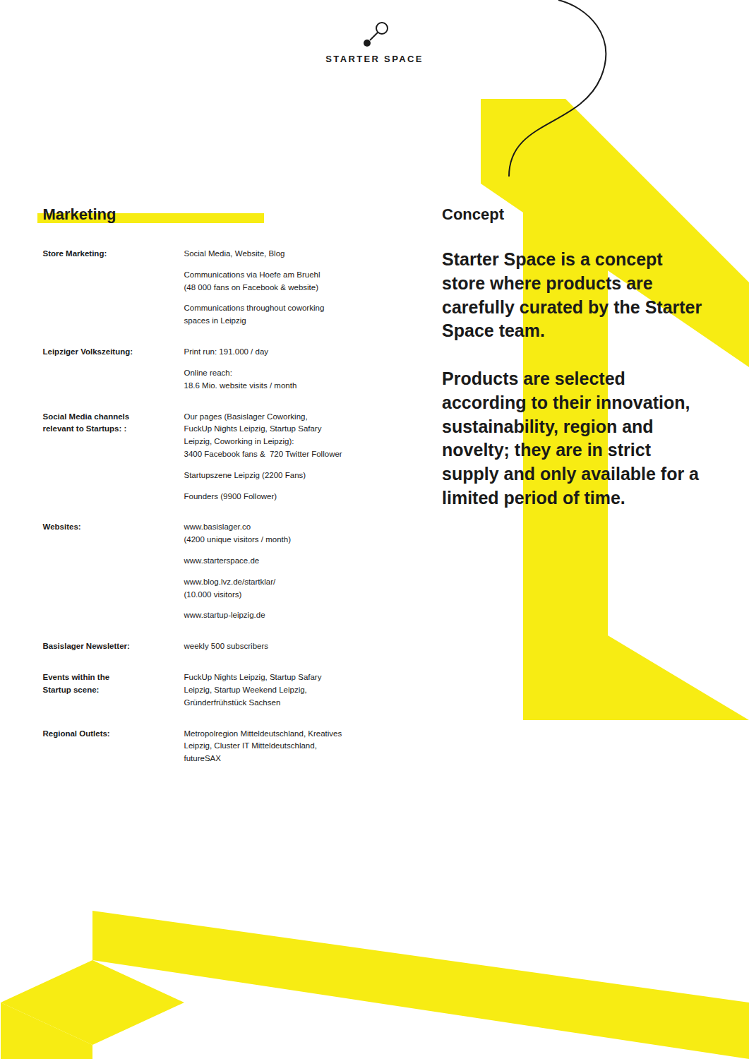STARTER SPACE
Marketing
| Store Marketing: | Social Media, Website, Blog Communications via Hoefe am Bruehl (48 000 fans on Facebook & website) Communications throughout coworking spaces in Leipzig |
| Leipziger Volkszeitung: | Print run: 191.000 / day Online reach: 18.6 Mio. website visits / month |
| Social Media channels relevant to Startups: : | Our pages (Basislager Coworking, FuckUp Nights Leipzig, Startup Safary Leipzig, Coworking in Leipzig): 3400 Facebook fans & 720 Twitter Follower Startupszene Leipzig (2200 Fans) Founders (9900 Follower) |
| Websites: | www.basislager.co (4200 unique visitors / month) www.starterspace.de www.blog.lvz.de/startklar/ (10.000 visitors) www.startup-leipzig.de |
| Basislager Newsletter: | weekly 500 subscribers |
| Events within the Startup scene: | FuckUp Nights Leipzig, Startup Safary Leipzig, Startup Weekend Leipzig, Gründerfrühstück Sachsen |
| Regional Outlets: | Metropolregion Mitteldeutschland, Kreatives Leipzig, Cluster IT Mitteldeutschland, futureSAX |
Concept
Starter Space is a concept store where products are carefully curated by the Starter Space team.
Products are selected according to their innovation, sustainability, region and novelty; they are in strict supply and only available for a limited period of time.